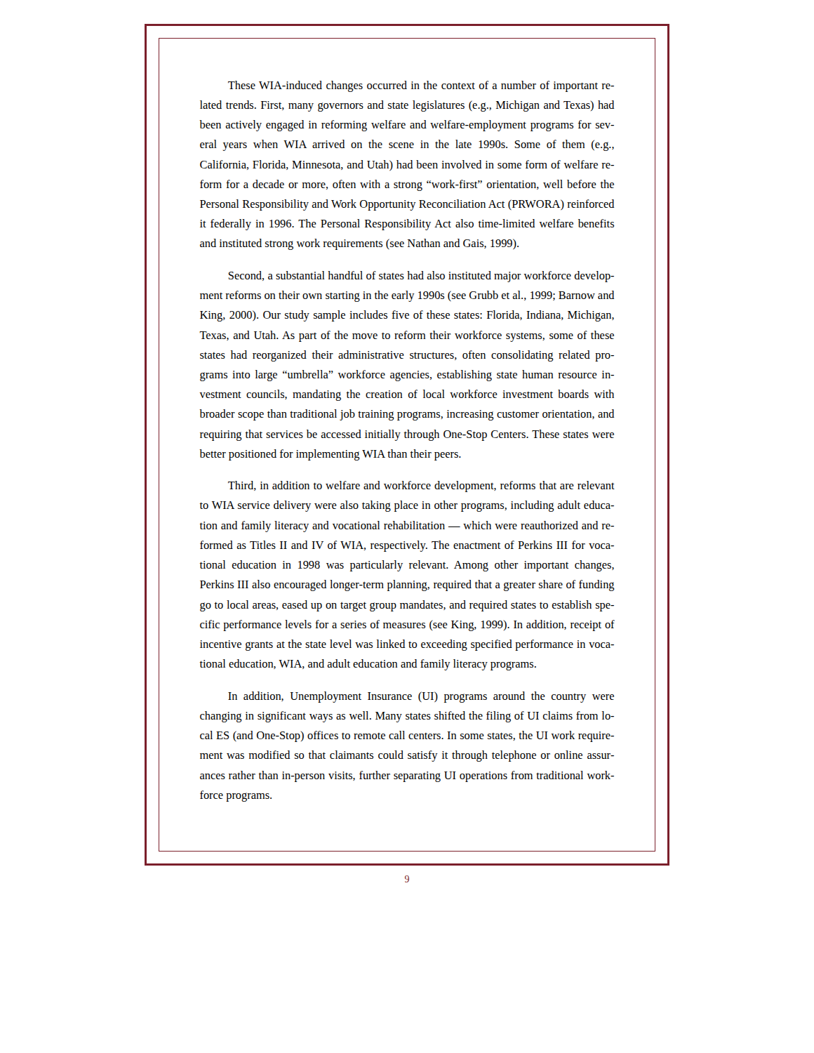These WIA-induced changes occurred in the context of a number of important related trends. First, many governors and state legislatures (e.g., Michigan and Texas) had been actively engaged in reforming welfare and welfare-employment programs for several years when WIA arrived on the scene in the late 1990s. Some of them (e.g., California, Florida, Minnesota, and Utah) had been involved in some form of welfare reform for a decade or more, often with a strong “work-first” orientation, well before the Personal Responsibility and Work Opportunity Reconciliation Act (PRWORA) reinforced it federally in 1996. The Personal Responsibility Act also time-limited welfare benefits and instituted strong work requirements (see Nathan and Gais, 1999).
Second, a substantial handful of states had also instituted major workforce development reforms on their own starting in the early 1990s (see Grubb et al., 1999; Barnow and King, 2000). Our study sample includes five of these states: Florida, Indiana, Michigan, Texas, and Utah. As part of the move to reform their workforce systems, some of these states had reorganized their administrative structures, often consolidating related programs into large “umbrella” workforce agencies, establishing state human resource investment councils, mandating the creation of local workforce investment boards with broader scope than traditional job training programs, increasing customer orientation, and requiring that services be accessed initially through One-Stop Centers. These states were better positioned for implementing WIA than their peers.
Third, in addition to welfare and workforce development, reforms that are relevant to WIA service delivery were also taking place in other programs, including adult education and family literacy and vocational rehabilitation — which were reauthorized and reformed as Titles II and IV of WIA, respectively. The enactment of Perkins III for vocational education in 1998 was particularly relevant. Among other important changes, Perkins III also encouraged longer-term planning, required that a greater share of funding go to local areas, eased up on target group mandates, and required states to establish specific performance levels for a series of measures (see King, 1999). In addition, receipt of incentive grants at the state level was linked to exceeding specified performance in vocational education, WIA, and adult education and family literacy programs.
In addition, Unemployment Insurance (UI) programs around the country were changing in significant ways as well. Many states shifted the filing of UI claims from local ES (and One-Stop) offices to remote call centers. In some states, the UI work requirement was modified so that claimants could satisfy it through telephone or online assurances rather than in-person visits, further separating UI operations from traditional workforce programs.
9